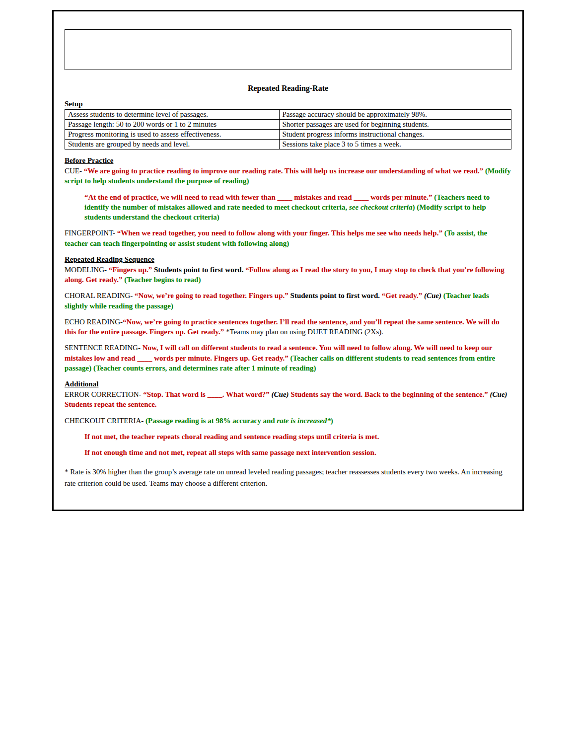Repeated Reading-Rate
Setup
| Assess students to determine level of passages. | Passage accuracy should be approximately 98%. |
| Passage length: 50 to 200 words or 1 to 2 minutes | Shorter passages are used for beginning students. |
| Progress monitoring is used to assess effectiveness. | Student progress informs instructional changes. |
| Students are grouped by needs and level. | Sessions take place 3 to 5 times a week. |
Before Practice
CUE- “We are going to practice reading to improve our reading rate. This will help us increase our understanding of what we read.” (Modify script to help students understand the purpose of reading)
“At the end of practice, we will need to read with fewer than ____ mistakes and read ____ words per minute.” (Teachers need to identify the number of mistakes allowed and rate needed to meet checkout criteria, see checkout criteria) (Modify script to help students understand the checkout criteria)
FINGERPOINT- “When we read together, you need to follow along with your finger. This helps me see who needs help.” (To assist, the teacher can teach fingerpointing or assist student with following along)
Repeated Reading Sequence
MODELING- “Fingers up.” Students point to first word. “Follow along as I read the story to you, I may stop to check that you’re following along. Get ready.” (Teacher begins to read)
CHORAL READING- “Now, we’re going to read together. Fingers up.” Students point to first word. “Get ready.” (Cue) (Teacher leads slightly while reading the passage)
ECHO READING-“Now, we’re going to practice sentences together. I’ll read the sentence, and you’ll repeat the same sentence. We will do this for the entire passage. Fingers up. Get ready.” *Teams may plan on using DUET READING (2Xs).
SENTENCE READING- Now, I will call on different students to read a sentence. You will need to follow along. We will need to keep our mistakes low and read ____ words per minute. Fingers up. Get ready.” (Teacher calls on different students to read sentences from entire passage) (Teacher counts errors, and determines rate after 1 minute of reading)
Additional
ERROR CORRECTION- “Stop. That word is ____. What word?” (Cue) Students say the word. Back to the beginning of the sentence.” (Cue) Students repeat the sentence.
CHECKOUT CRITERIA- (Passage reading is at 98% accuracy and rate is increased*)
If not met, the teacher repeats choral reading and sentence reading steps until criteria is met.
If not enough time and not met, repeat all steps with same passage next intervention session.
* Rate is 30% higher than the group’s average rate on unread leveled reading passages; teacher reassesses students every two weeks. An increasing rate criterion could be used. Teams may choose a different criterion.